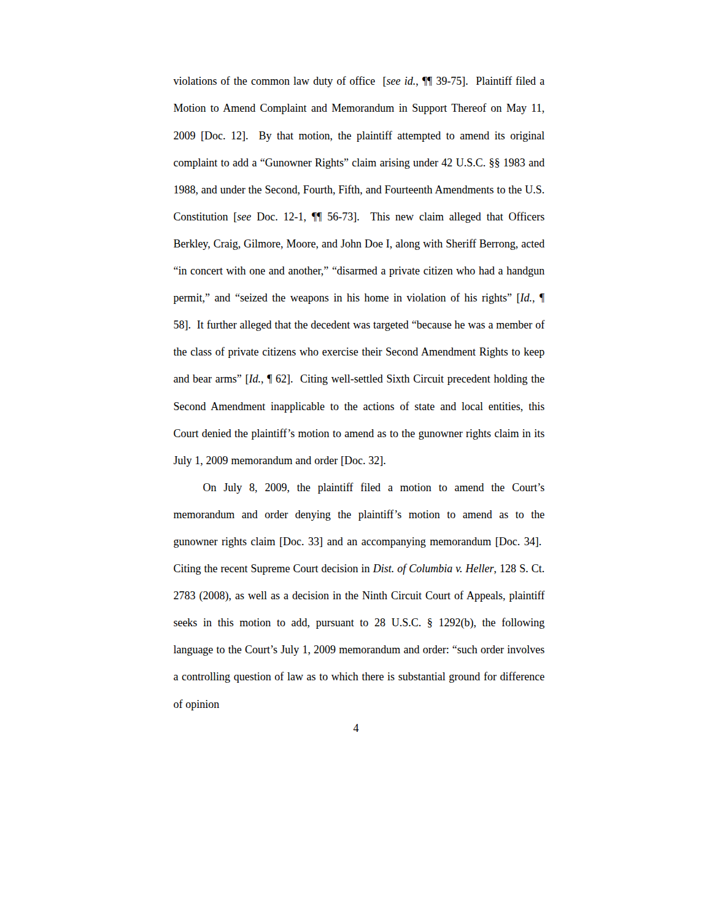violations of the common law duty of office [see id., ¶¶ 39-75]. Plaintiff filed a Motion to Amend Complaint and Memorandum in Support Thereof on May 11, 2009 [Doc. 12]. By that motion, the plaintiff attempted to amend its original complaint to add a “Gunowner Rights” claim arising under 42 U.S.C. §§ 1983 and 1988, and under the Second, Fourth, Fifth, and Fourteenth Amendments to the U.S. Constitution [see Doc. 12-1, ¶¶ 56-73]. This new claim alleged that Officers Berkley, Craig, Gilmore, Moore, and John Doe I, along with Sheriff Berrong, acted “in concert with one and another,” “disarmed a private citizen who had a handgun permit,” and “seized the weapons in his home in violation of his rights” [Id., ¶ 58]. It further alleged that the decedent was targeted “because he was a member of the class of private citizens who exercise their Second Amendment Rights to keep and bear arms” [Id., ¶ 62]. Citing well-settled Sixth Circuit precedent holding the Second Amendment inapplicable to the actions of state and local entities, this Court denied the plaintiff’s motion to amend as to the gunowner rights claim in its July 1, 2009 memorandum and order [Doc. 32].
On July 8, 2009, the plaintiff filed a motion to amend the Court’s memorandum and order denying the plaintiff’s motion to amend as to the gunowner rights claim [Doc. 33] and an accompanying memorandum [Doc. 34]. Citing the recent Supreme Court decision in Dist. of Columbia v. Heller, 128 S. Ct. 2783 (2008), as well as a decision in the Ninth Circuit Court of Appeals, plaintiff seeks in this motion to add, pursuant to 28 U.S.C. § 1292(b), the following language to the Court’s July 1, 2009 memorandum and order: “such order involves a controlling question of law as to which there is substantial ground for difference of opinion
4